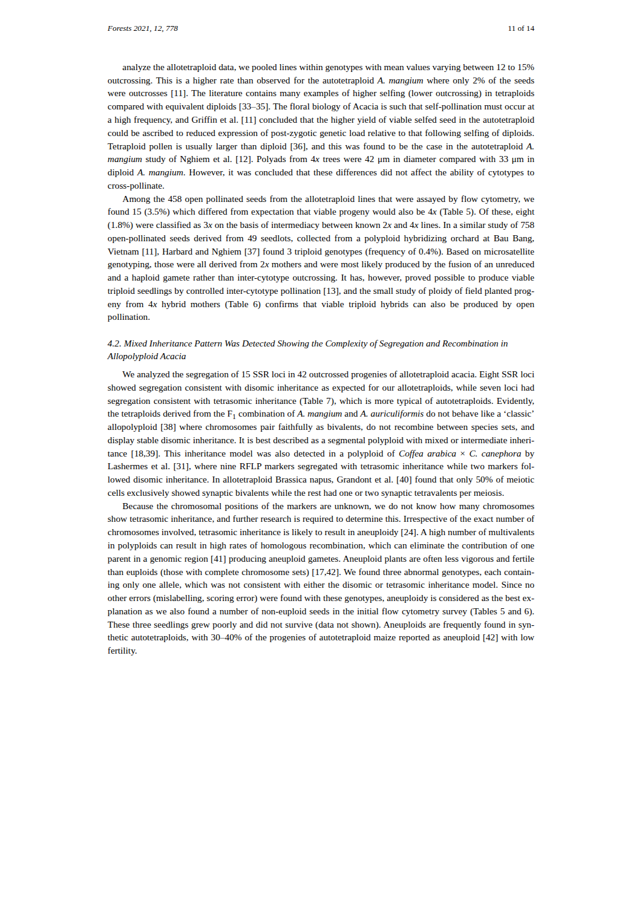Forests 2021, 12, 778 11 of 14
analyze the allotetraploid data, we pooled lines within genotypes with mean values varying between 12 to 15% outcrossing. This is a higher rate than observed for the autotetraploid A. mangium where only 2% of the seeds were outcrosses [11]. The literature contains many examples of higher selfing (lower outcrossing) in tetraploids compared with equivalent diploids [33–35]. The floral biology of Acacia is such that self-pollination must occur at a high frequency, and Griffin et al. [11] concluded that the higher yield of viable selfed seed in the autotetraploid could be ascribed to reduced expression of post-zygotic genetic load relative to that following selfing of diploids. Tetraploid pollen is usually larger than diploid [36], and this was found to be the case in the autotetraploid A. mangium study of Nghiem et al. [12]. Polyads from 4x trees were 42 μm in diameter compared with 33 μm in diploid A. mangium. However, it was concluded that these differences did not affect the ability of cytotypes to cross-pollinate.
Among the 458 open pollinated seeds from the allotetraploid lines that were assayed by flow cytometry, we found 15 (3.5%) which differed from expectation that viable progeny would also be 4x (Table 5). Of these, eight (1.8%) were classified as 3x on the basis of intermediacy between known 2x and 4x lines. In a similar study of 758 open-pollinated seeds derived from 49 seedlots, collected from a polyploid hybridizing orchard at Bau Bang, Vietnam [11], Harbard and Nghiem [37] found 3 triploid genotypes (frequency of 0.4%). Based on microsatellite genotyping, those were all derived from 2x mothers and were most likely produced by the fusion of an unreduced and a haploid gamete rather than inter-cytotype outcrossing. It has, however, proved possible to produce viable triploid seedlings by controlled inter-cytotype pollination [13], and the small study of ploidy of field planted progeny from 4x hybrid mothers (Table 6) confirms that viable triploid hybrids can also be produced by open pollination.
4.2. Mixed Inheritance Pattern Was Detected Showing the Complexity of Segregation and Recombination in Allopolyploid Acacia
We analyzed the segregation of 15 SSR loci in 42 outcrossed progenies of allotetraploid acacia. Eight SSR loci showed segregation consistent with disomic inheritance as expected for our allotetraploids, while seven loci had segregation consistent with tetrasomic inheritance (Table 7), which is more typical of autotetraploids. Evidently, the tetraploids derived from the F1 combination of A. mangium and A. auriculiformis do not behave like a ‘classic’ allopolyploid [38] where chromosomes pair faithfully as bivalents, do not recombine between species sets, and display stable disomic inheritance. It is best described as a segmental polyploid with mixed or intermediate inheritance [18,39]. This inheritance model was also detected in a polyploid of Coffea arabica × C. canephora by Lashermes et al. [31], where nine RFLP markers segregated with tetrasomic inheritance while two markers followed disomic inheritance. In allotetraploid Brassica napus, Grandont et al. [40] found that only 50% of meiotic cells exclusively showed synaptic bivalents while the rest had one or two synaptic tetravalents per meiosis.
Because the chromosomal positions of the markers are unknown, we do not know how many chromosomes show tetrasomic inheritance, and further research is required to determine this. Irrespective of the exact number of chromosomes involved, tetrasomic inheritance is likely to result in aneuploidy [24]. A high number of multivalents in polyploids can result in high rates of homologous recombination, which can eliminate the contribution of one parent in a genomic region [41] producing aneuploid gametes. Aneuploid plants are often less vigorous and fertile than euploids (those with complete chromosome sets) [17,42]. We found three abnormal genotypes, each containing only one allele, which was not consistent with either the disomic or tetrasomic inheritance model. Since no other errors (mislabelling, scoring error) were found with these genotypes, aneuploidy is considered as the best explanation as we also found a number of non-euploid seeds in the initial flow cytometry survey (Tables 5 and 6). These three seedlings grew poorly and did not survive (data not shown). Aneuploids are frequently found in synthetic autotetraploids, with 30–40% of the progenies of autotetraploid maize reported as aneuploid [42] with low fertility.